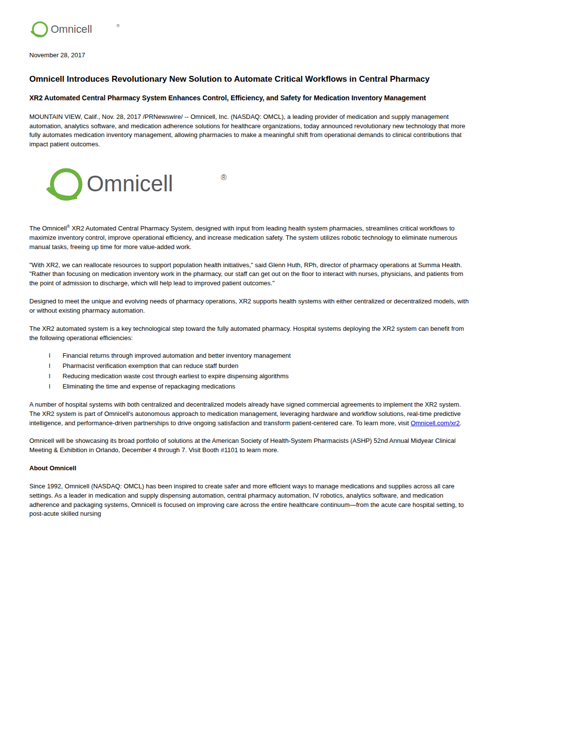Omnicell ®
November 28, 2017
Omnicell Introduces Revolutionary New Solution to Automate Critical Workflows in Central Pharmacy
XR2 Automated Central Pharmacy System Enhances Control, Efficiency, and Safety for Medication Inventory Management
MOUNTAIN VIEW, Calif., Nov. 28, 2017 /PRNewswire/ -- Omnicell, Inc. (NASDAQ: OMCL), a leading provider of medication and supply management automation, analytics software, and medication adherence solutions for healthcare organizations, today announced revolutionary new technology that more fully automates medication inventory management, allowing pharmacies to make a meaningful shift from operational demands to clinical contributions that impact patient outcomes.
Omnicell ®
The Omnicell® XR2 Automated Central Pharmacy System, designed with input from leading health system pharmacies, streamlines critical workflows to maximize inventory control, improve operational efficiency, and increase medication safety. The system utilizes robotic technology to eliminate numerous manual tasks, freeing up time for more value-added work.
"With XR2, we can reallocate resources to support population health initiatives," said Glenn Huth, RPh, director of pharmacy operations at Summa Health. "Rather than focusing on medication inventory work in the pharmacy, our staff can get out on the floor to interact with nurses, physicians, and patients from the point of admission to discharge, which will help lead to improved patient outcomes."
Designed to meet the unique and evolving needs of pharmacy operations, XR2 supports health systems with either centralized or decentralized models, with or without existing pharmacy automation.
The XR2 automated system is a key technological step toward the fully automated pharmacy. Hospital systems deploying the XR2 system can benefit from the following operational efficiencies:
Financial returns through improved automation and better inventory management
Pharmacist verification exemption that can reduce staff burden
Reducing medication waste cost through earliest to expire dispensing algorithms
Eliminating the time and expense of repackaging medications
A number of hospital systems with both centralized and decentralized models already have signed commercial agreements to implement the XR2 system. The XR2 system is part of Omnicell's autonomous approach to medication management, leveraging hardware and workflow solutions, real-time predictive intelligence, and performance-driven partnerships to drive ongoing satisfaction and transform patient-centered care. To learn more, visit Omnicell.com/xr2.
Omnicell will be showcasing its broad portfolio of solutions at the American Society of Health-System Pharmacists (ASHP) 52nd Annual Midyear Clinical Meeting & Exhibition in Orlando, December 4 through 7. Visit Booth #1101 to learn more.
About Omnicell
Since 1992, Omnicell (NASDAQ: OMCL) has been inspired to create safer and more efficient ways to manage medications and supplies across all care settings. As a leader in medication and supply dispensing automation, central pharmacy automation, IV robotics, analytics software, and medication adherence and packaging systems, Omnicell is focused on improving care across the entire healthcare continuum—from the acute care hospital setting, to post-acute skilled nursing